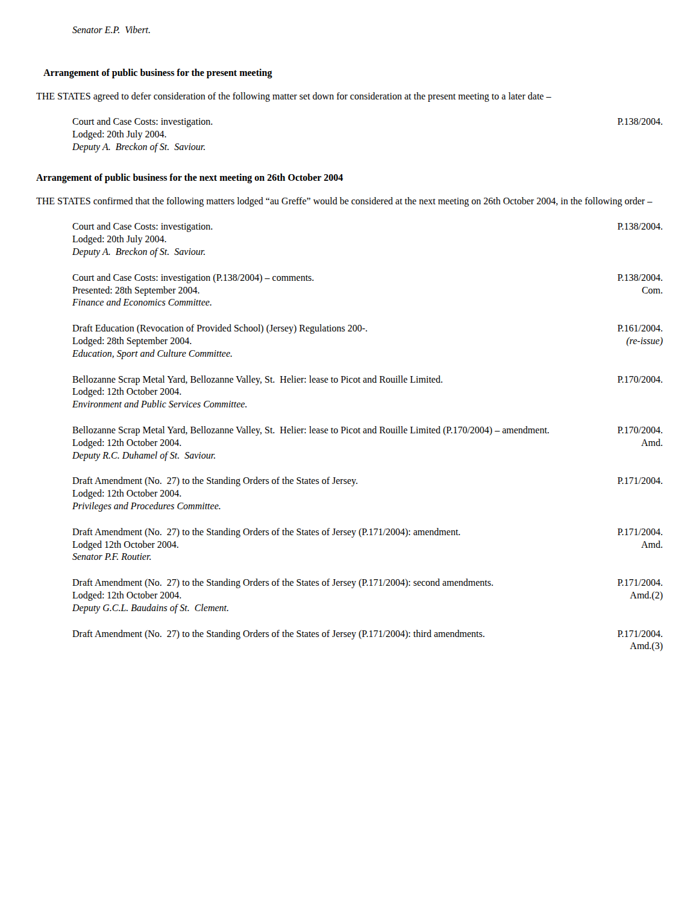Senator E.P. Vibert.
Arrangement of public business for the present meeting
THE STATES agreed to defer consideration of the following matter set down for consideration at the present meeting to a later date –
Court and Case Costs: investigation. Lodged: 20th July 2004. Deputy A. Breckon of St. Saviour. P.138/2004.
Arrangement of public business for the next meeting on 26th October 2004
THE STATES confirmed that the following matters lodged “au Greffe” would be considered at the next meeting on 26th October 2004, in the following order –
Court and Case Costs: investigation. Lodged: 20th July 2004. Deputy A. Breckon of St. Saviour. P.138/2004.
Court and Case Costs: investigation (P.138/2004) – comments. Presented: 28th September 2004. Finance and Economics Committee. P.138/2004. Com.
Draft Education (Revocation of Provided School) (Jersey) Regulations 200-. Lodged: 28th September 2004. Education, Sport and Culture Committee. P.161/2004.(re-issue)
Bellozanne Scrap Metal Yard, Bellozanne Valley, St. Helier: lease to Picot and Rouille Limited. Lodged: 12th October 2004. Environment and Public Services Committee. P.170/2004.
Bellozanne Scrap Metal Yard, Bellozanne Valley, St. Helier: lease to Picot and Rouille Limited (P.170/2004) – amendment. Lodged: 12th October 2004. Deputy R.C. Duhamel of St. Saviour. P.170/2004. Amd.
Draft Amendment (No. 27) to the Standing Orders of the States of Jersey. Lodged: 12th October 2004. Privileges and Procedures Committee. P.171/2004.
Draft Amendment (No. 27) to the Standing Orders of the States of Jersey (P.171/2004): amendment. Lodged 12th October 2004. Senator P.F. Routier. P.171/2004. Amd.
Draft Amendment (No. 27) to the Standing Orders of the States of Jersey (P.171/2004): second amendments. Lodged: 12th October 2004. Deputy G.C.L. Baudains of St. Clement. P.171/2004. Amd.(2)
Draft Amendment (No. 27) to the Standing Orders of the States of Jersey (P.171/2004): third amendments. P.171/2004. Amd.(3)